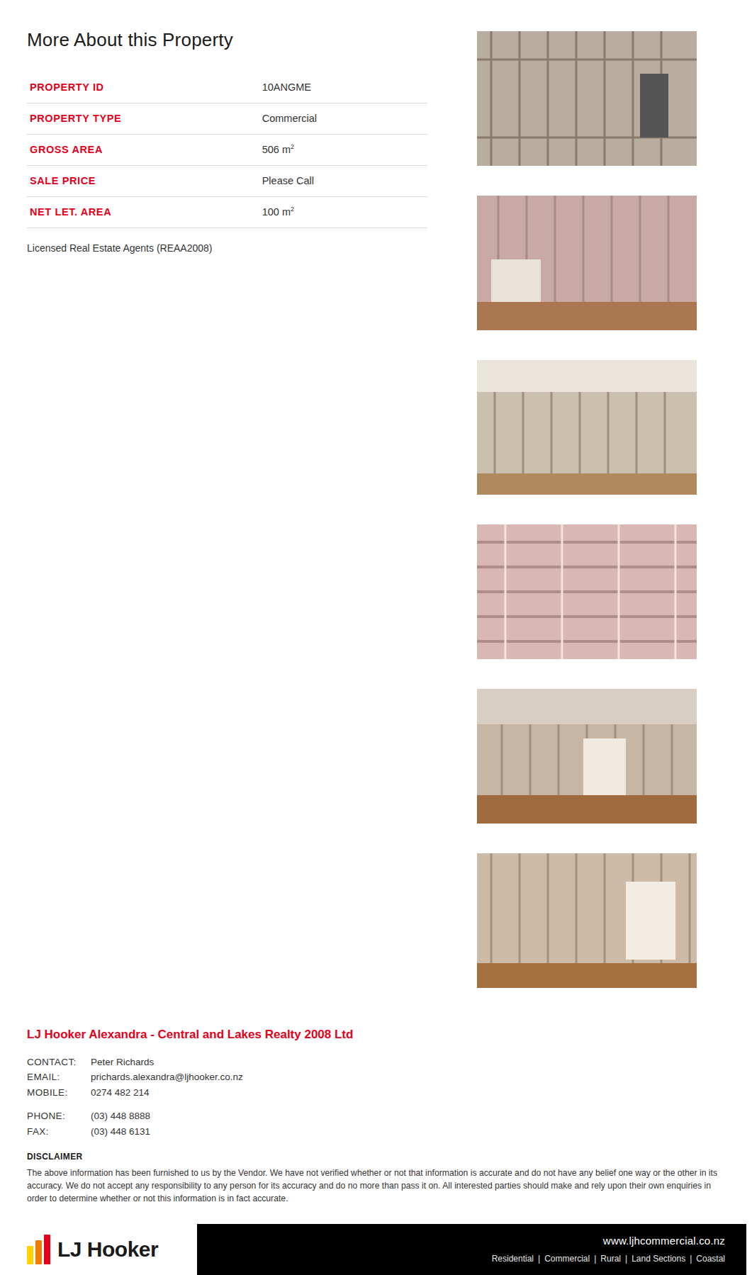More About this Property
| Property ID | 10ANGME |
| Property Type | Commercial |
| Gross Area | 506 m 2 |
| Sale Price | Please Call |
| Net Let. Area | 100 m 2 |
Licensed Real Estate Agents (REAA2008)
LJ Hooker Alexandra - Central and Lakes Realty 2008 Ltd
Contact:
Peter Richards
Email:
prichards.alexandra@ljhooker.co.nz
Mobile:
0274 482 214
Phone:
(03) 448 8888
Fax:
(03) 448 6131
Disclaimer
The above information has been furnished to us by the Vendor. We have not verified whether or not that information is accurate and do not have any belief one way or the other in its accuracy. We do not accept any responsibility to any person for its accuracy and do no more than pass it on. All interested parties should make and rely upon their own enquiries in order to determine whether or not this information is in fact accurate.
LJ Hooker
www.ljhcommercial.co.nz
Residential|Commercial|Rural|Land Sections|Coastal